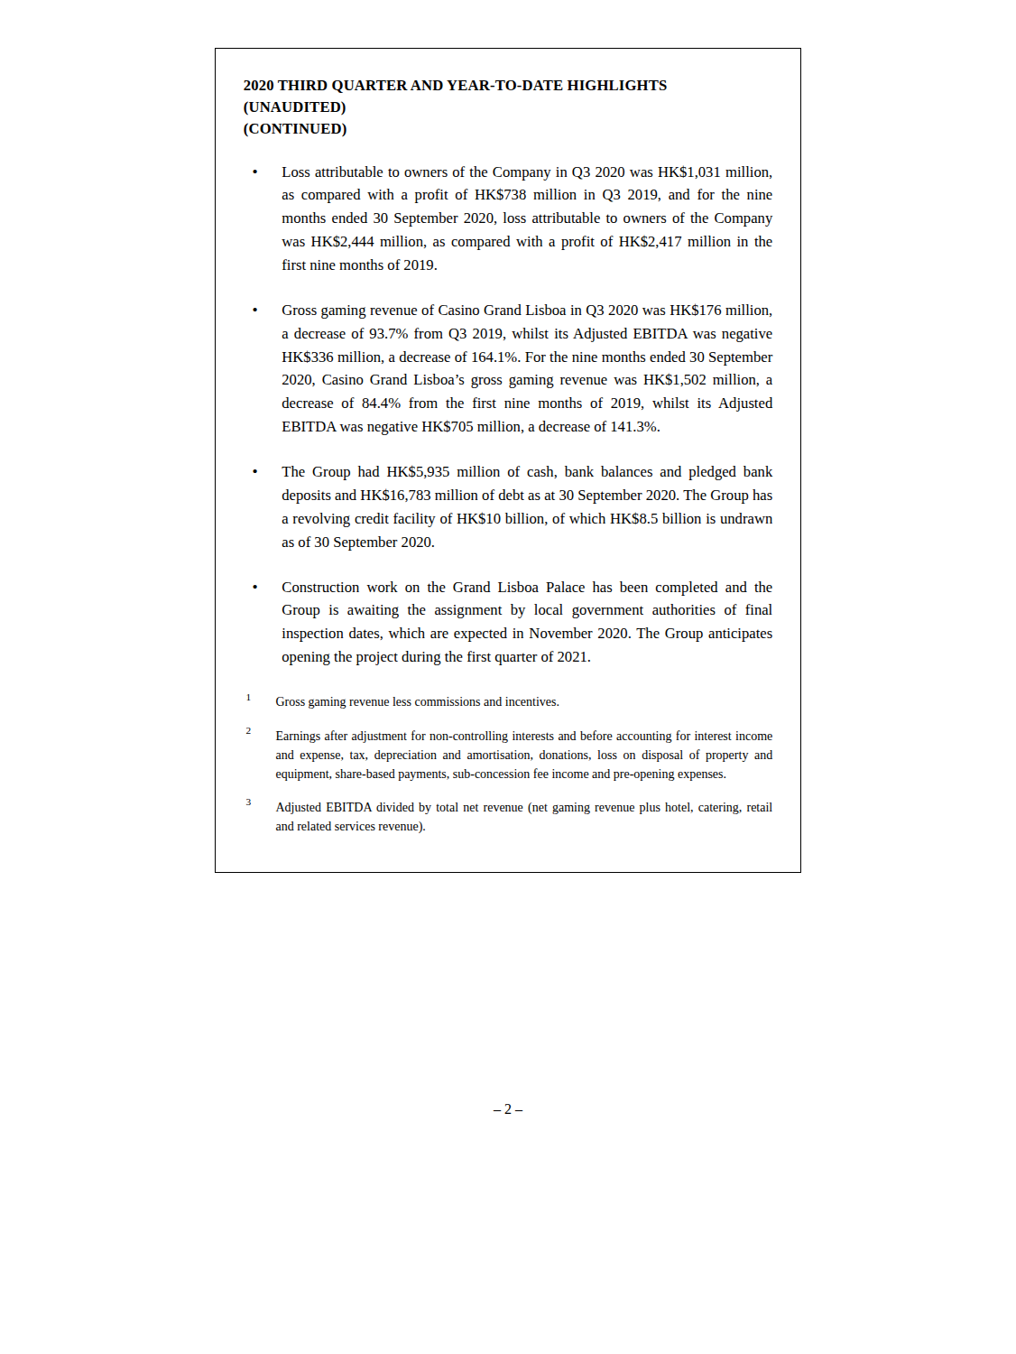2020 THIRD QUARTER AND YEAR-TO-DATE HIGHLIGHTS (UNAUDITED)
(CONTINUED)
Loss attributable to owners of the Company in Q3 2020 was HK$1,031 million, as compared with a profit of HK$738 million in Q3 2019, and for the nine months ended 30 September 2020, loss attributable to owners of the Company was HK$2,444 million, as compared with a profit of HK$2,417 million in the first nine months of 2019.
Gross gaming revenue of Casino Grand Lisboa in Q3 2020 was HK$176 million, a decrease of 93.7% from Q3 2019, whilst its Adjusted EBITDA was negative HK$336 million, a decrease of 164.1%. For the nine months ended 30 September 2020, Casino Grand Lisboa’s gross gaming revenue was HK$1,502 million, a decrease of 84.4% from the first nine months of 2019, whilst its Adjusted EBITDA was negative HK$705 million, a decrease of 141.3%.
The Group had HK$5,935 million of cash, bank balances and pledged bank deposits and HK$16,783 million of debt as at 30 September 2020. The Group has a revolving credit facility of HK$10 billion, of which HK$8.5 billion is undrawn as of 30 September 2020.
Construction work on the Grand Lisboa Palace has been completed and the Group is awaiting the assignment by local government authorities of final inspection dates, which are expected in November 2020. The Group anticipates opening the project during the first quarter of 2021.
Gross gaming revenue less commissions and incentives.
Earnings after adjustment for non-controlling interests and before accounting for interest income and expense, tax, depreciation and amortisation, donations, loss on disposal of property and equipment, share-based payments, sub-concession fee income and pre-opening expenses.
Adjusted EBITDA divided by total net revenue (net gaming revenue plus hotel, catering, retail and related services revenue).
– 2 –